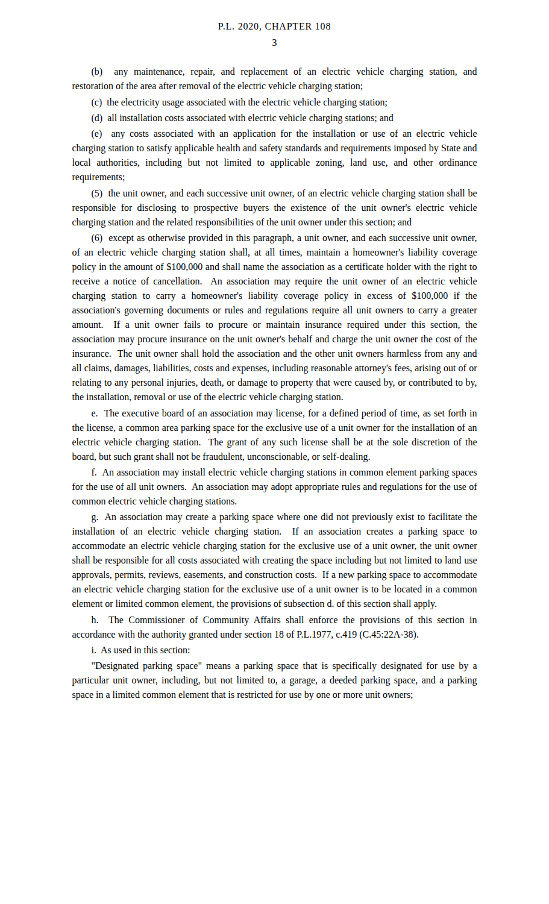P.L. 2020, CHAPTER 108
3
(b) any maintenance, repair, and replacement of an electric vehicle charging station, and restoration of the area after removal of the electric vehicle charging station;
(c) the electricity usage associated with the electric vehicle charging station;
(d) all installation costs associated with electric vehicle charging stations; and
(e) any costs associated with an application for the installation or use of an electric vehicle charging station to satisfy applicable health and safety standards and requirements imposed by State and local authorities, including but not limited to applicable zoning, land use, and other ordinance requirements;
(5) the unit owner, and each successive unit owner, of an electric vehicle charging station shall be responsible for disclosing to prospective buyers the existence of the unit owner's electric vehicle charging station and the related responsibilities of the unit owner under this section; and
(6) except as otherwise provided in this paragraph, a unit owner, and each successive unit owner, of an electric vehicle charging station shall, at all times, maintain a homeowner's liability coverage policy in the amount of $100,000 and shall name the association as a certificate holder with the right to receive a notice of cancellation. An association may require the unit owner of an electric vehicle charging station to carry a homeowner's liability coverage policy in excess of $100,000 if the association's governing documents or rules and regulations require all unit owners to carry a greater amount. If a unit owner fails to procure or maintain insurance required under this section, the association may procure insurance on the unit owner's behalf and charge the unit owner the cost of the insurance. The unit owner shall hold the association and the other unit owners harmless from any and all claims, damages, liabilities, costs and expenses, including reasonable attorney's fees, arising out of or relating to any personal injuries, death, or damage to property that were caused by, or contributed to by, the installation, removal or use of the electric vehicle charging station.
e. The executive board of an association may license, for a defined period of time, as set forth in the license, a common area parking space for the exclusive use of a unit owner for the installation of an electric vehicle charging station. The grant of any such license shall be at the sole discretion of the board, but such grant shall not be fraudulent, unconscionable, or self-dealing.
f. An association may install electric vehicle charging stations in common element parking spaces for the use of all unit owners. An association may adopt appropriate rules and regulations for the use of common electric vehicle charging stations.
g. An association may create a parking space where one did not previously exist to facilitate the installation of an electric vehicle charging station. If an association creates a parking space to accommodate an electric vehicle charging station for the exclusive use of a unit owner, the unit owner shall be responsible for all costs associated with creating the space including but not limited to land use approvals, permits, reviews, easements, and construction costs. If a new parking space to accommodate an electric vehicle charging station for the exclusive use of a unit owner is to be located in a common element or limited common element, the provisions of subsection d. of this section shall apply.
h. The Commissioner of Community Affairs shall enforce the provisions of this section in accordance with the authority granted under section 18 of P.L.1977, c.419 (C.45:22A-38).
i. As used in this section:
"Designated parking space" means a parking space that is specifically designated for use by a particular unit owner, including, but not limited to, a garage, a deeded parking space, and a parking space in a limited common element that is restricted for use by one or more unit owners;